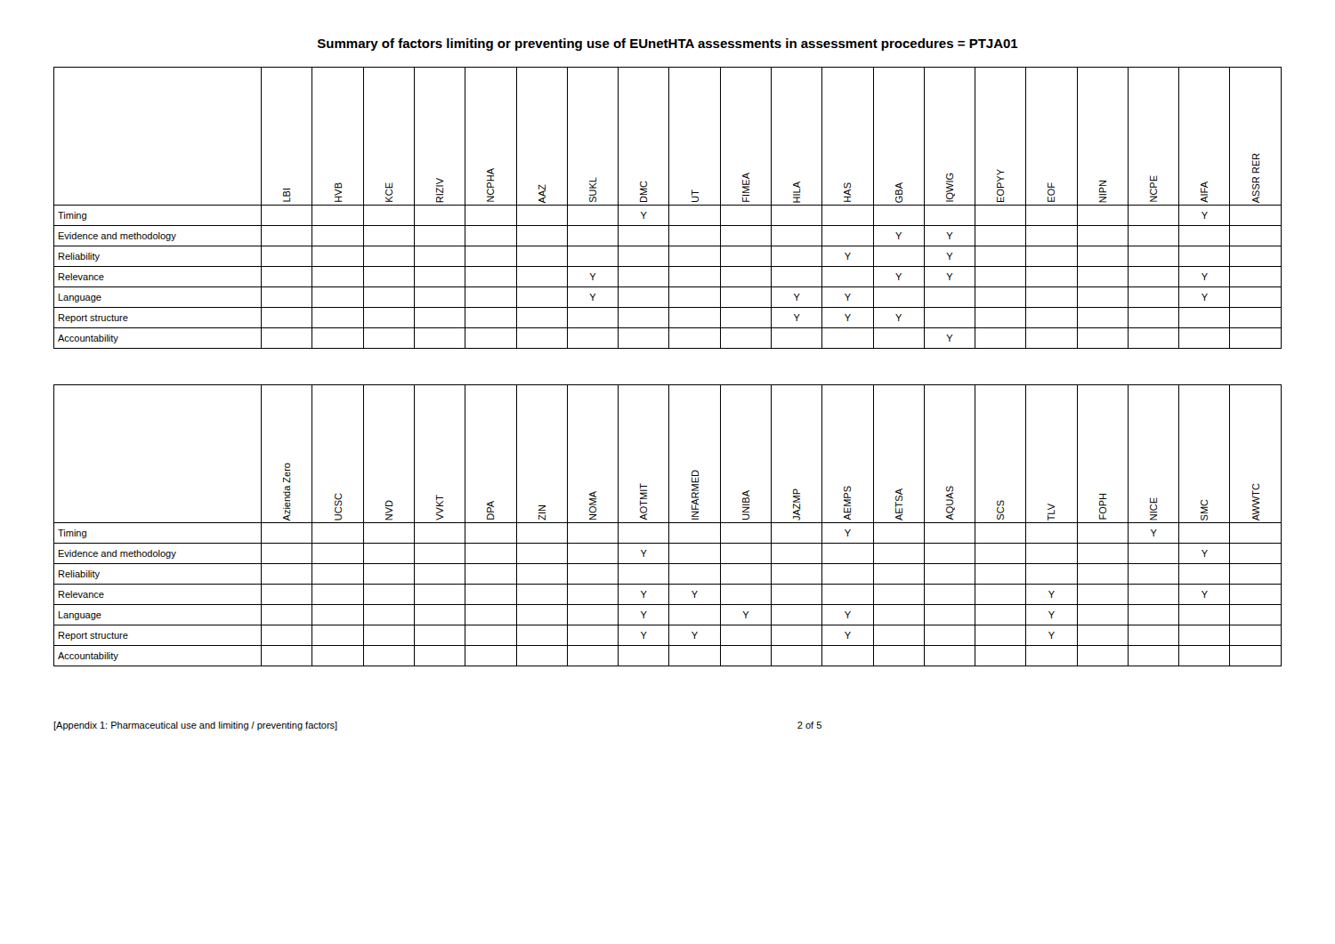Summary of factors limiting or preventing use of EUnetHTA assessments in assessment procedures = PTJA01
| | LBI | HVB | KCE | RIZIV | NCPHA | AAZ | SUKL | DMC | UT | FIMEA | HILA | HAS | GBA | IQWIG | EOPYY | EOF | NIPN | NCPE | AIFA | ASSR RER |
| --- | --- | --- | --- | --- | --- | --- | --- | --- | --- | --- | --- | --- | --- | --- | --- | --- | --- | --- | --- | --- |
| Timing | | | | | | | | Y | | | | | | | | | | | Y | |
| Evidence and methodology | | | | | | | | | | | | | Y | Y | | | | | | |
| Reliability | | | | | | | | | | | | Y | | Y | | | | | | |
| Relevance | | | | | | | Y | | | | | | Y | Y | | | | | Y | |
| Language | | | | | | | Y | | | | Y | Y | | | | | | | Y | |
| Report structure | | | | | | | | | | | Y | Y | Y | | | | | | | |
| Accountability | | | | | | | | | | | | | | Y | | | | | | |
| | Azienda Zero | UCSC | NVD | VVKT | DPA | ZIN | NOMA | AOTMIT | INFARMED | UNIBA | JAZMP | AEMPS | AETSA | AQUAS | SCS | TLV | FOPH | NICE | SMC | AWWTC |
| --- | --- | --- | --- | --- | --- | --- | --- | --- | --- | --- | --- | --- | --- | --- | --- | --- | --- | --- | --- | --- |
| Timing | | | | | | | | | | | | Y | | | | | | Y | | |
| Evidence and methodology | | | | | | | | Y | | | | | | | | | | | Y | |
| Reliability | | | | | | | | | | | | | | | | | | | | |
| Relevance | | | | | | | | Y | Y | | | | | | | Y | | | Y | |
| Language | | | | | | | | Y | | Y | | Y | | | | Y | | | | |
| Report structure | | | | | | | | Y | Y | | | Y | | | | Y | | | | |
| Accountability | | | | | | | | | | | | | | | | | | | | |
[Appendix 1: Pharmaceutical use and limiting / preventing factors]
2 of 5